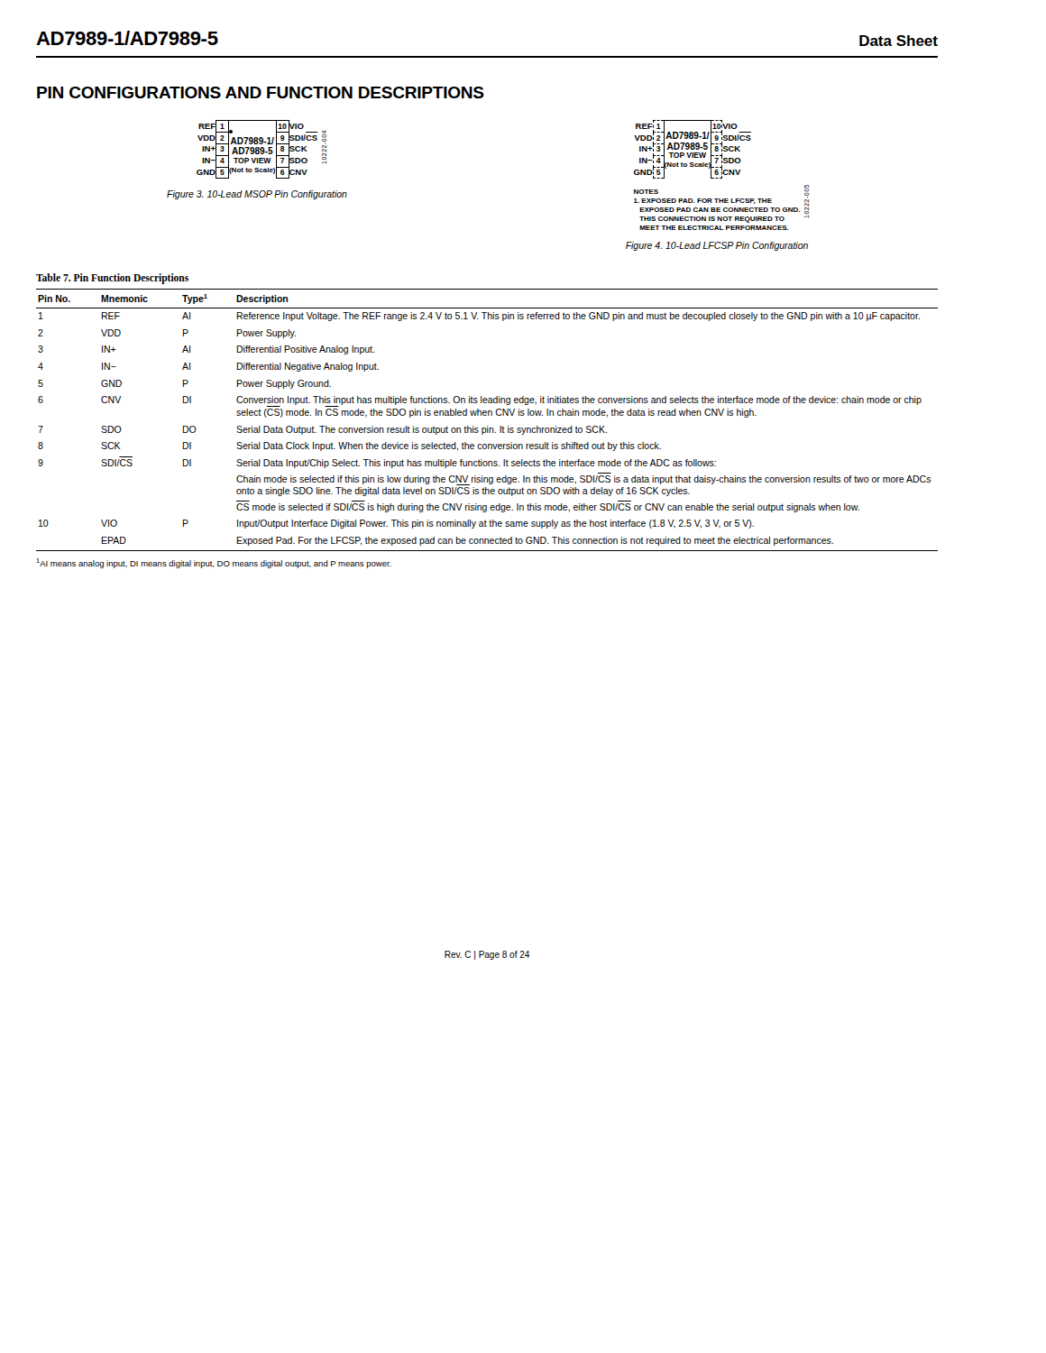AD7989-1/AD7989-5
Data Sheet
PIN CONFIGURATIONS AND FUNCTION DESCRIPTIONS
| REF | 1 | AD7989-1/ AD7989-5 TOP VIEW (Not to Scale) | 10 | VIO |
| VDD | 2 | 9 | SDI/ CS |
| IN+ | 3 | 8 | SCK |
| IN− | 4 | 7 | SDO |
| GND | 5 | 6 | CNV |
10222-004
Figure 3. 10-Lead MSOP Pin Configuration
| REF | 1 | AD7989-1/ AD7989-5 TOP VIEW (Not to Scale) | 10 | VIO |
| VDD | 2 | 9 | SDI/ CS |
| IN+ | 3 | 8 | SCK |
| IN− | 4 | 7 | SDO |
| GND | 5 | 6 | CNV |
NOTES
1. EXPOSED PAD. FOR THE LFCSP, THE
EXPOSED PAD CAN BE CONNECTED TO GND.
THIS CONNECTION IS NOT REQUIRED TO
MEET THE ELECTRICAL PERFORMANCES.
10222-005
Figure 4. 10-Lead LFCSP Pin Configuration
Table 7. Pin Function Descriptions
| Pin No. | Mnemonic | Type 1 | Description |
| --- | --- | --- | --- |
| 1 | REF | AI | Reference Input Voltage. The REF range is 2.4 V to 5.1 V. This pin is referred to the GND pin and must be decoupled closely to the GND pin with a 10 µF capacitor. |
| 2 | VDD | P | Power Supply. |
| 3 | IN+ | AI | Differential Positive Analog Input. |
| 4 | IN− | AI | Differential Negative Analog Input. |
| 5 | GND | P | Power Supply Ground. |
| 6 | CNV | DI | Conversion Input. This input has multiple functions. On its leading edge, it initiates the conversions and selects the interface mode of the device: chain mode or chip select ( CS ) mode. In CS mode, the SDO pin is enabled when CNV is low. In chain mode, the data is read when CNV is high. |
| 7 | SDO | DO | Serial Data Output. The conversion result is output on this pin. It is synchronized to SCK. |
| 8 | SCK | DI | Serial Data Clock Input. When the device is selected, the conversion result is shifted out by this clock. |
| 9 | SDI/ CS | DI | Serial Data Input/Chip Select. This input has multiple functions. It selects the interface mode of the ADC as follows: Chain mode is selected if this pin is low during the CNV rising edge. In this mode, SDI/ CS is a data input that daisy-chains the conversion results of two or more ADCs onto a single SDO line. The digital data level on SDI/ CS is the output on SDO with a delay of 16 SCK cycles. CS mode is selected if SDI/ CS is high during the CNV rising edge. In this mode, either SDI/ CS or CNV can enable the serial output signals when low. |
| 10 | VIO | P | Input/Output Interface Digital Power. This pin is nominally at the same supply as the host interface (1.8 V, 2.5 V, 3 V, or 5 V). |
| | EPAD | | Exposed Pad. For the LFCSP, the exposed pad can be connected to GND. This connection is not required to meet the electrical performances. |
1AI means analog input, DI means digital input, DO means digital output, and P means power.
Rev. C | Page 8 of 24